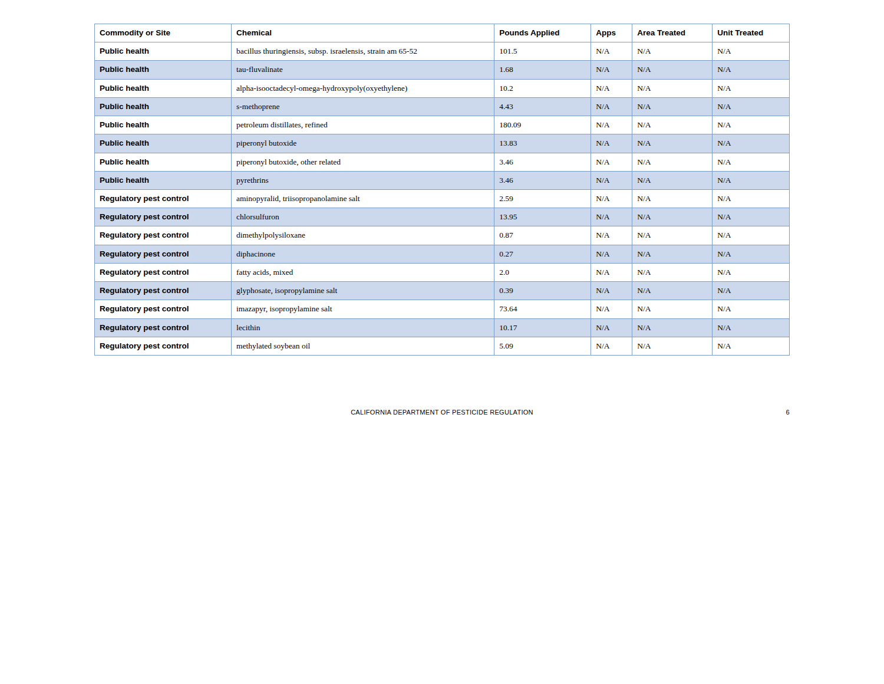| Commodity or Site | Chemical | Pounds Applied | Apps | Area Treated | Unit Treated |
| --- | --- | --- | --- | --- | --- |
| Public health | bacillus thuringiensis, subsp. israelensis, strain am 65-52 | 101.5 | N/A | N/A | N/A |
| Public health | tau-fluvalinate | 1.68 | N/A | N/A | N/A |
| Public health | alpha-isooctadecyl-omega-hydroxypoly(oxyethylene) | 10.2 | N/A | N/A | N/A |
| Public health | s-methoprene | 4.43 | N/A | N/A | N/A |
| Public health | petroleum distillates, refined | 180.09 | N/A | N/A | N/A |
| Public health | piperonyl butoxide | 13.83 | N/A | N/A | N/A |
| Public health | piperonyl butoxide, other related | 3.46 | N/A | N/A | N/A |
| Public health | pyrethrins | 3.46 | N/A | N/A | N/A |
| Regulatory pest control | aminopyralid, triisopropanolamine salt | 2.59 | N/A | N/A | N/A |
| Regulatory pest control | chlorsulfuron | 13.95 | N/A | N/A | N/A |
| Regulatory pest control | dimethylpolysiloxane | 0.87 | N/A | N/A | N/A |
| Regulatory pest control | diphacinone | 0.27 | N/A | N/A | N/A |
| Regulatory pest control | fatty acids, mixed | 2.0 | N/A | N/A | N/A |
| Regulatory pest control | glyphosate, isopropylamine salt | 0.39 | N/A | N/A | N/A |
| Regulatory pest control | imazapyr, isopropylamine salt | 73.64 | N/A | N/A | N/A |
| Regulatory pest control | lecithin | 10.17 | N/A | N/A | N/A |
| Regulatory pest control | methylated soybean oil | 5.09 | N/A | N/A | N/A |
CALIFORNIA DEPARTMENT OF PESTICIDE REGULATION 6